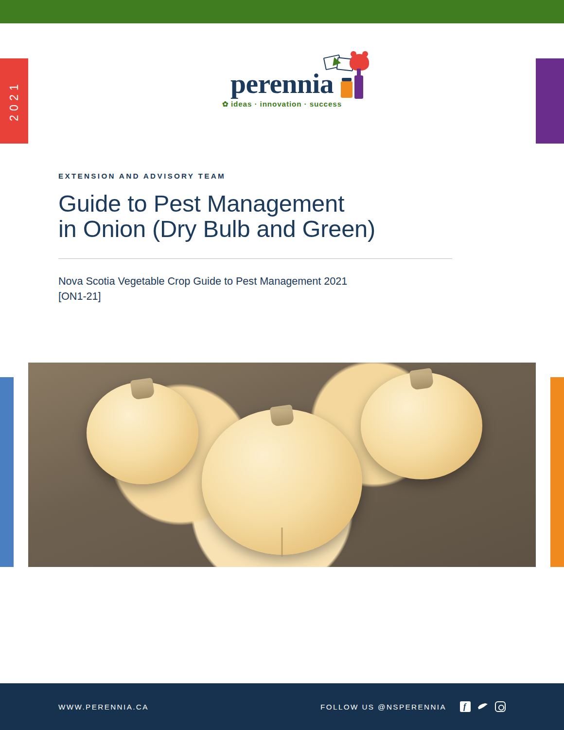2021
perennia
✿ideas · innovation · success
Extension and Advisory Team
Guide to Pest Management
in Onion (Dry Bulb and Green)
Nova Scotia Vegetable Crop Guide to Pest Management 2021
[ON1-21]
WWW.PERENNIA.CA
FOLLOW US @NSPERENNIA